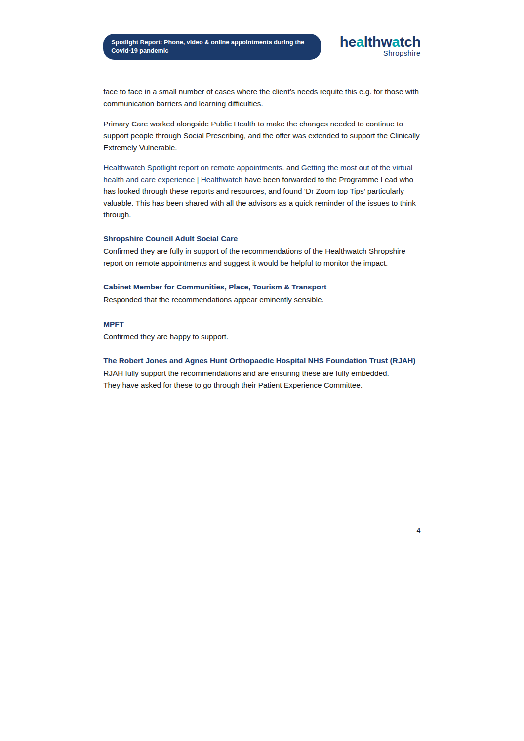Spotlight Report: Phone, video & online appointments during the Covid-19 pandemic
healthwatch
Shropshire
face to face in a small number of cases where the client’s needs requite this e.g. for those with communication barriers and learning difficulties.
Primary Care worked alongside Public Health to make the changes needed to continue to support people through Social Prescribing, and the offer was extended to support the Clinically Extremely Vulnerable.
Healthwatch Spotlight report on remote appointments. and Getting the most out of the virtual health and care experience | Healthwatch have been forwarded to the Programme Lead who has looked through these reports and resources, and found ‘Dr Zoom top Tips’ particularly valuable. This has been shared with all the advisors as a quick reminder of the issues to think through.
Shropshire Council Adult Social Care
Confirmed they are fully in support of the recommendations of the Healthwatch Shropshire report on remote appointments and suggest it would be helpful to monitor the impact.
Cabinet Member for Communities, Place, Tourism & Transport
Responded that the recommendations appear eminently sensible.
MPFT
Confirmed they are happy to support.
The Robert Jones and Agnes Hunt Orthopaedic Hospital NHS Foundation Trust (RJAH)
RJAH fully support the recommendations and are ensuring these are fully embedded.
They have asked for these to go through their Patient Experience Committee.
4